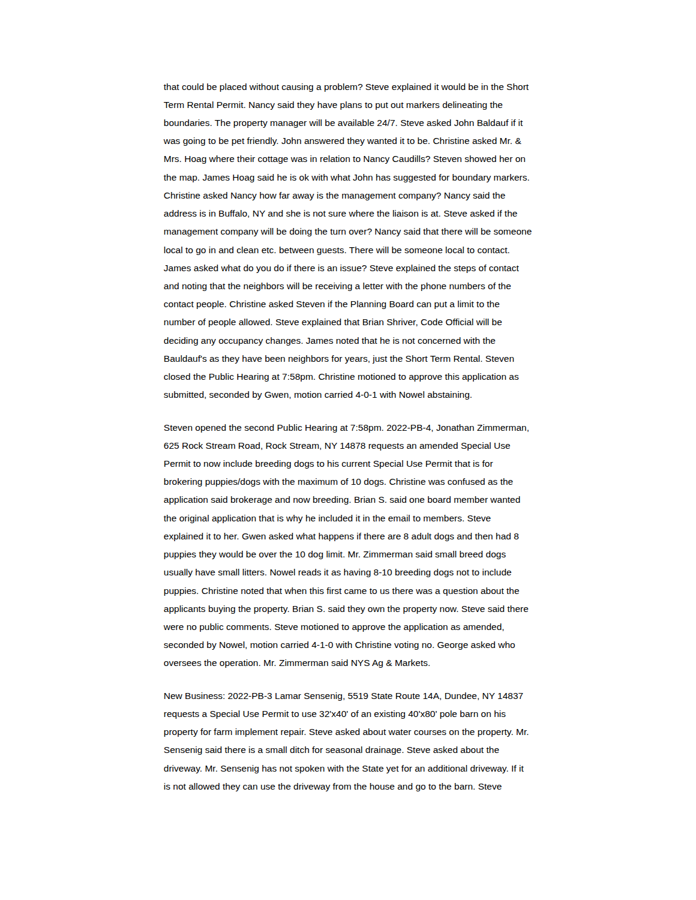that could be placed without causing a problem? Steve explained it would be in the Short Term Rental Permit. Nancy said they have plans to put out markers delineating the boundaries. The property manager will be available 24/7. Steve asked John Baldauf if it was going to be pet friendly. John answered they wanted it to be. Christine asked Mr. & Mrs. Hoag where their cottage was in relation to Nancy Caudills? Steven showed her on the map. James Hoag said he is ok with what John has suggested for boundary markers. Christine asked Nancy how far away is the management company? Nancy said the address is in Buffalo, NY and she is not sure where the liaison is at. Steve asked if the management company will be doing the turn over? Nancy said that there will be someone local to go in and clean etc. between guests. There will be someone local to contact. James asked what do you do if there is an issue? Steve explained the steps of contact and noting that the neighbors will be receiving a letter with the phone numbers of the contact people. Christine asked Steven if the Planning Board can put a limit to the number of people allowed. Steve explained that Brian Shriver, Code Official will be deciding any occupancy changes. James noted that he is not concerned with the Bauldauf's as they have been neighbors for years, just the Short Term Rental. Steven closed the Public Hearing at 7:58pm. Christine motioned to approve this application as submitted, seconded by Gwen, motion carried 4-0-1 with Nowel abstaining.
Steven opened the second Public Hearing at 7:58pm. 2022-PB-4, Jonathan Zimmerman, 625 Rock Stream Road, Rock Stream, NY 14878 requests an amended Special Use Permit to now include breeding dogs to his current Special Use Permit that is for brokering puppies/dogs with the maximum of 10 dogs. Christine was confused as the application said brokerage and now breeding. Brian S. said one board member wanted the original application that is why he included it in the email to members. Steve explained it to her. Gwen asked what happens if there are 8 adult dogs and then had 8 puppies they would be over the 10 dog limit. Mr. Zimmerman said small breed dogs usually have small litters. Nowel reads it as having 8-10 breeding dogs not to include puppies. Christine noted that when this first came to us there was a question about the applicants buying the property. Brian S. said they own the property now. Steve said there were no public comments. Steve motioned to approve the application as amended, seconded by Nowel, motion carried 4-1-0 with Christine voting no. George asked who oversees the operation. Mr. Zimmerman said NYS Ag & Markets.
New Business: 2022-PB-3 Lamar Sensenig, 5519 State Route 14A, Dundee, NY 14837 requests a Special Use Permit to use 32'x40' of an existing 40'x80' pole barn on his property for farm implement repair. Steve asked about water courses on the property. Mr. Sensenig said there is a small ditch for seasonal drainage. Steve asked about the driveway. Mr. Sensenig has not spoken with the State yet for an additional driveway. If it is not allowed they can use the driveway from the house and go to the barn. Steve